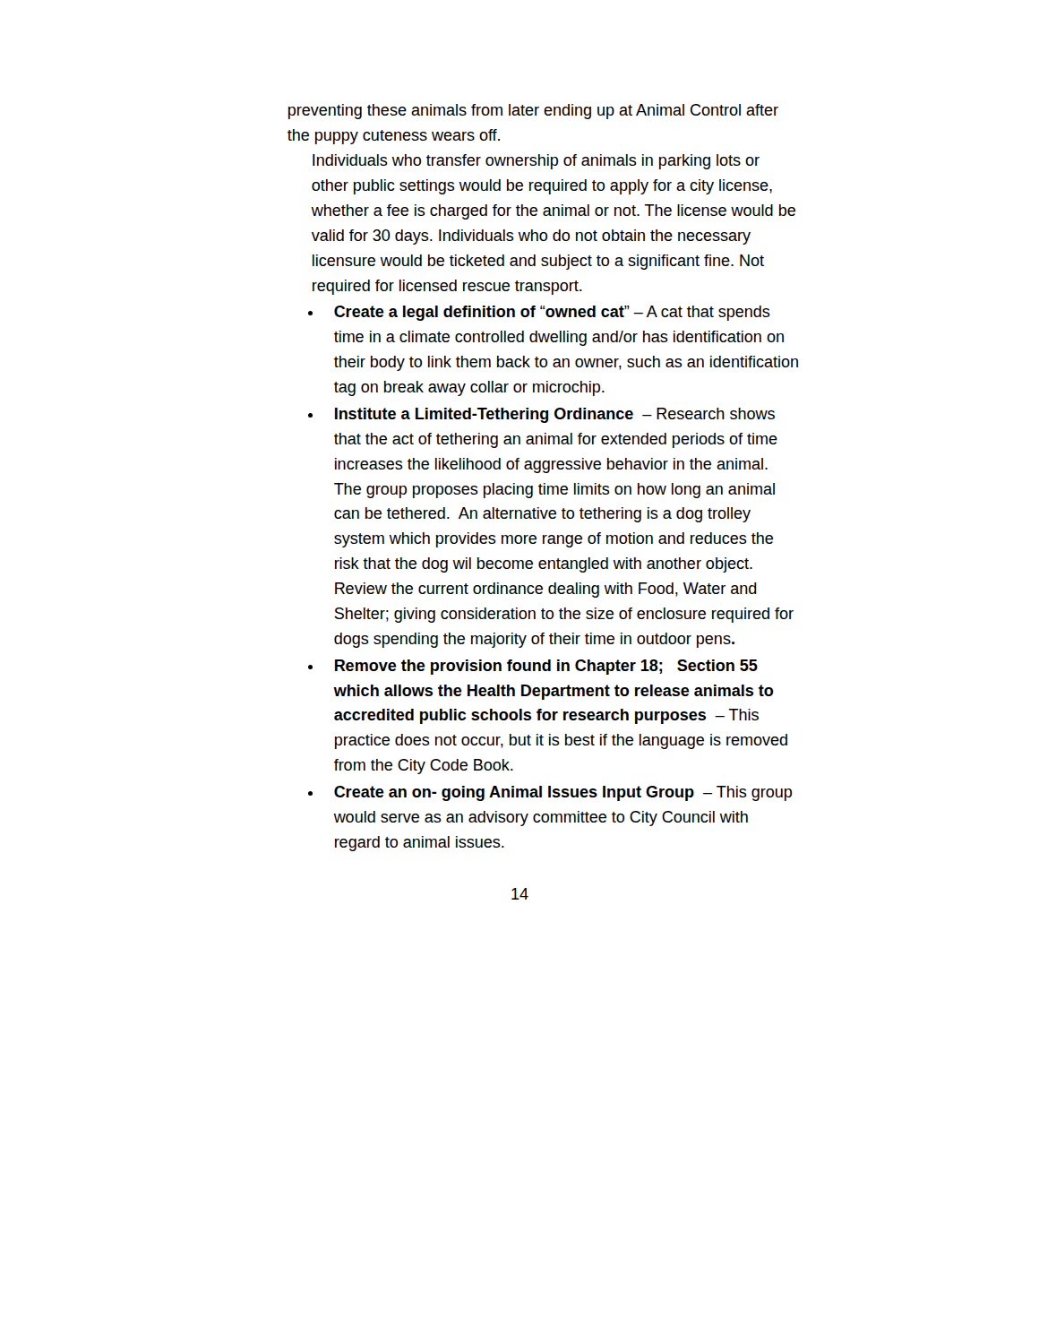preventing these animals from later ending up at Animal Control after the puppy cuteness wears off.
Individuals who transfer ownership of animals in parking lots or other public settings would be required to apply for a city license, whether a fee is charged for the animal or not. The license would be valid for 30 days. Individuals who do not obtain the necessary licensure would be ticketed and subject to a significant fine. Not required for licensed rescue transport.
Create a legal definition of “owned cat” – A cat that spends time in a climate controlled dwelling and/or has identification on their body to link them back to an owner, such as an identification tag on break away collar or microchip.
Institute a Limited-Tethering Ordinance – Research shows that the act of tethering an animal for extended periods of time increases the likelihood of aggressive behavior in the animal. The group proposes placing time limits on how long an animal can be tethered. An alternative to tethering is a dog trolley system which provides more range of motion and reduces the risk that the dog wil become entangled with another object. Review the current ordinance dealing with Food, Water and Shelter; giving consideration to the size of enclosure required for dogs spending the majority of their time in outdoor pens.
Remove the provision found in Chapter 18; Section 55 which allows the Health Department to release animals to accredited public schools for research purposes – This practice does not occur, but it is best if the language is removed from the City Code Book.
Create an on- going Animal Issues Input Group – This group would serve as an advisory committee to City Council with regard to animal issues.
14